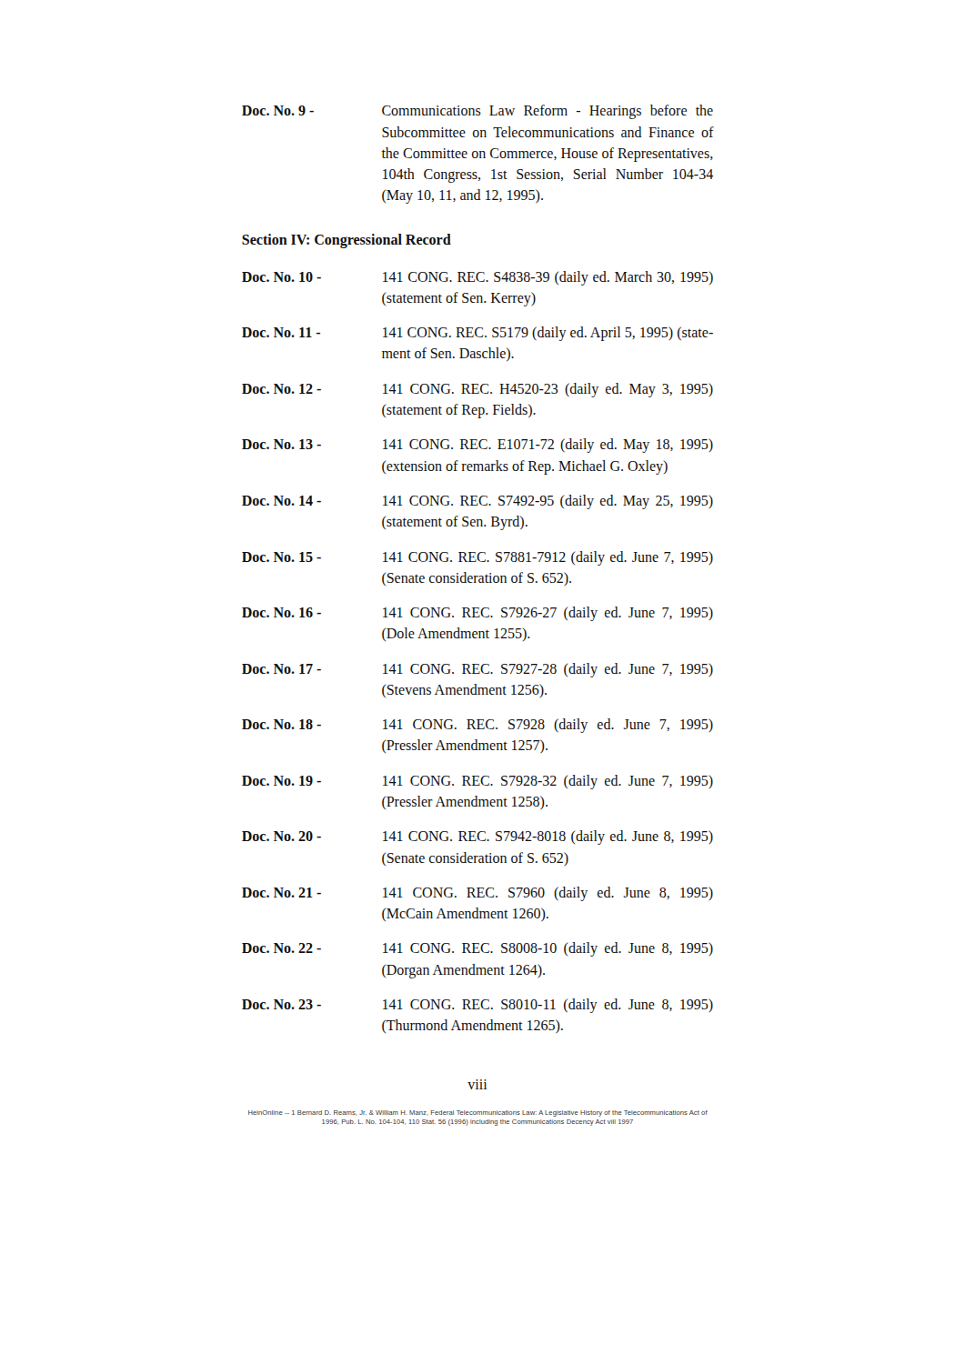Doc. No. 9 -
Communications Law Reform - Hearings before the Subcommittee on Telecommunications and Finance of the Committee on Commerce, House of Representatives, 104th Congress, 1st Session, Serial Number 104-34 (May 10, 11, and 12, 1995).
Section IV: Congressional Record
Doc. No. 10 -
141 CONG. REC. S4838-39 (daily ed. March 30, 1995) (statement of Sen. Kerrey)
Doc. No. 11 -
141 CONG. REC. S5179 (daily ed. April 5, 1995) (statement of Sen. Daschle).
Doc. No. 12 -
141 CONG. REC. H4520-23 (daily ed. May 3, 1995) (statement of Rep. Fields).
Doc. No. 13 -
141 CONG. REC. E1071-72 (daily ed. May 18, 1995)(extension of remarks of Rep. Michael G. Oxley)
Doc. No. 14 -
141 CONG. REC. S7492-95 (daily ed. May 25, 1995) (statement of Sen. Byrd).
Doc. No. 15 -
141 CONG. REC. S7881-7912 (daily ed. June 7, 1995) (Senate consideration of S. 652).
Doc. No. 16 -
141 CONG. REC. S7926-27 (daily ed. June 7, 1995) (Dole Amendment 1255).
Doc. No. 17 -
141 CONG. REC. S7927-28 (daily ed. June 7, 1995) (Stevens Amendment 1256).
Doc. No. 18 -
141 CONG. REC. S7928 (daily ed. June 7, 1995) (Pressler Amendment 1257).
Doc. No. 19 -
141 CONG. REC. S7928-32 (daily ed. June 7, 1995) (Pressler Amendment 1258).
Doc. No. 20 -
141 CONG. REC. S7942-8018 (daily ed. June 8, 1995) (Senate consideration of S. 652)
Doc. No. 21 -
141 CONG. REC. S7960 (daily ed. June 8, 1995) (McCain Amendment 1260).
Doc. No. 22 -
141 CONG. REC. S8008-10 (daily ed. June 8, 1995) (Dorgan Amendment 1264).
Doc. No. 23 -
141 CONG. REC. S8010-11 (daily ed. June 8, 1995) (Thurmond Amendment 1265).
viii
HeinOnline -- 1 Bernard D. Reams, Jr. & William H. Manz, Federal Telecommunications Law: A Legislative History of the Telecommunications Act of
1996, Pub. L. No. 104-104, 110 Stat. 56 (1996) including the Communications Decency Act viii 1997